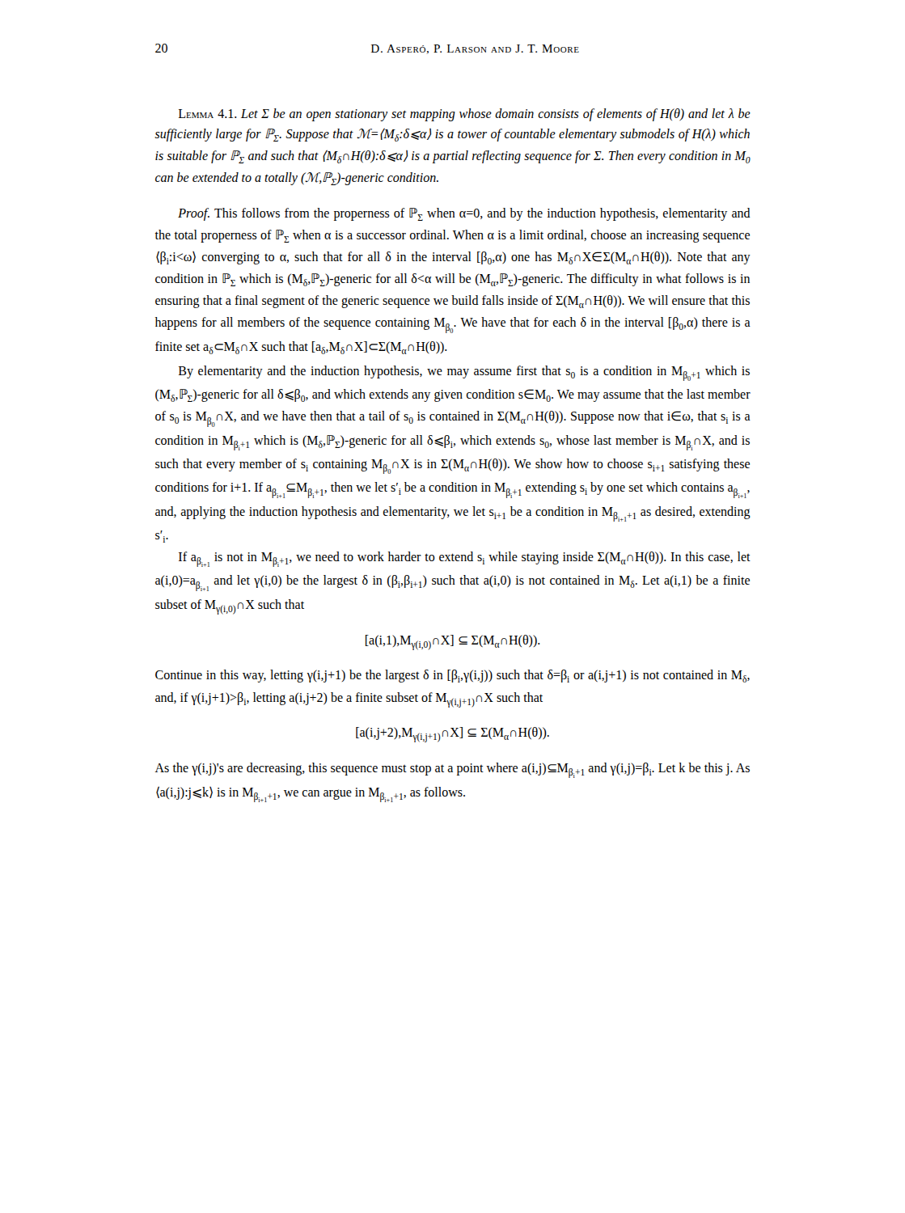20 D. Asperó, P. Larson and J. T. Moore
Lemma 4.1. Let Σ be an open stationary set mapping whose domain consists of elements of H(θ) and let λ be sufficiently large for ℙΣ. Suppose that ℳ=⟨Mδ:δ⩽α⟩ is a tower of countable elementary submodels of H(λ) which is suitable for ℙΣ and such that ⟨Mδ∩H(θ):δ⩽α⟩ is a partial reflecting sequence for Σ. Then every condition in M0 can be extended to a totally (ℳ,ℙΣ)-generic condition.
Proof. This follows from the properness of ℙΣ when α=0, and by the induction hypothesis, elementarity and the total properness of ℙΣ when α is a successor ordinal. When α is a limit ordinal, choose an increasing sequence ⟨βi:i<ω⟩ converging to α, such that for all δ in the interval [β0,α) one has Mδ∩X∈Σ(Mα∩H(θ)). Note that any condition in ℙΣ which is (Mδ,ℙΣ)-generic for all δ<α will be (Mα,ℙΣ)-generic. The difficulty in what follows is in ensuring that a final segment of the generic sequence we build falls inside of Σ(Mα∩H(θ)). We will ensure that this happens for all members of the sequence containing Mβ0. We have that for each δ in the interval [β0,α) there is a finite set aδ⊂Mδ∩X such that [aδ,Mδ∩X]⊂Σ(Mα∩H(θ)).
By elementarity and the induction hypothesis, we may assume first that s0 is a condition in Mβ0+1 which is (Mδ,ℙΣ)-generic for all δ⩽β0, and which extends any given condition s∈M0. We may assume that the last member of s0 is Mβ0∩X, and we have then that a tail of s0 is contained in Σ(Mα∩H(θ)). Suppose now that i∈ω, that si is a condition in Mβi+1 which is (Mδ,ℙΣ)-generic for all δ⩽βi, which extends s0, whose last member is Mβi∩X, and is such that every member of si containing Mβ0∩X is in Σ(Mα∩H(θ)). We show how to choose si+1 satisfying these conditions for i+1. If aβi+1⊆Mβi+1, then we let s′i be a condition in Mβi+1 extending si by one set which contains aβi+1, and, applying the induction hypothesis and elementarity, we let si+1 be a condition in Mβi+1+1 as desired, extending s′i.
If aβi+1 is not in Mβi+1, we need to work harder to extend si while staying inside Σ(Mα∩H(θ)). In this case, let a(i,0)=aβi+1 and let γ(i,0) be the largest δ in (βi,βi+1) such that a(i,0) is not contained in Mδ. Let a(i,1) be a finite subset of Mγ(i,0)∩X such that
[a(i,1),Mγ(i,0)∩X] ⊆ Σ(Mα∩H(θ)).
Continue in this way, letting γ(i,j+1) be the largest δ in [βi,γ(i,j)) such that δ=βi or a(i,j+1) is not contained in Mδ, and, if γ(i,j+1)>βi, letting a(i,j+2) be a finite subset of Mγ(i,j+1)∩X such that
[a(i,j+2),Mγ(i,j+1)∩X] ⊆ Σ(Mα∩H(θ)).
As the γ(i,j)'s are decreasing, this sequence must stop at a point where a(i,j)⊆Mβi+1 and γ(i,j)=βi. Let k be this j. As ⟨a(i,j):j⩽k⟩ is in Mβi+1+1, we can argue in Mβi+1+1, as follows.